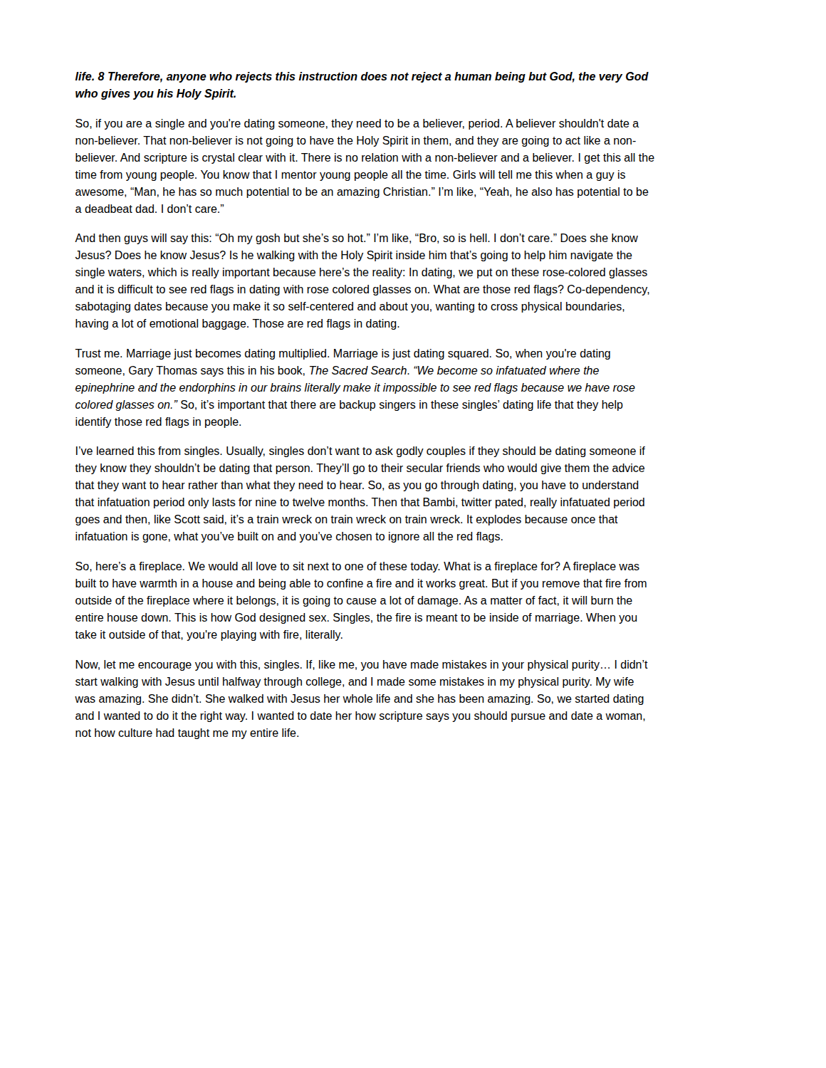life. 8 Therefore, anyone who rejects this instruction does not reject a human being but God, the very God who gives you his Holy Spirit.
So, if you are a single and you're dating someone, they need to be a believer, period. A believer shouldn't date a non-believer. That non-believer is not going to have the Holy Spirit in them, and they are going to act like a non-believer. And scripture is crystal clear with it. There is no relation with a non-believer and a believer. I get this all the time from young people. You know that I mentor young people all the time. Girls will tell me this when a guy is awesome, “Man, he has so much potential to be an amazing Christian.” I’m like, “Yeah, he also has potential to be a deadbeat dad. I don’t care.”
And then guys will say this: “Oh my gosh but she’s so hot.” I’m like, “Bro, so is hell. I don’t care.” Does she know Jesus? Does he know Jesus? Is he walking with the Holy Spirit inside him that’s going to help him navigate the single waters, which is really important because here’s the reality: In dating, we put on these rose-colored glasses and it is difficult to see red flags in dating with rose colored glasses on. What are those red flags? Co-dependency, sabotaging dates because you make it so self-centered and about you, wanting to cross physical boundaries, having a lot of emotional baggage. Those are red flags in dating.
Trust me. Marriage just becomes dating multiplied. Marriage is just dating squared. So, when you're dating someone, Gary Thomas says this in his book, The Sacred Search. “We become so infatuated where the epinephrine and the endorphins in our brains literally make it impossible to see red flags because we have rose colored glasses on.” So, it’s important that there are backup singers in these singles’ dating life that they help identify those red flags in people.
I’ve learned this from singles. Usually, singles don’t want to ask godly couples if they should be dating someone if they know they shouldn’t be dating that person. They’ll go to their secular friends who would give them the advice that they want to hear rather than what they need to hear. So, as you go through dating, you have to understand that infatuation period only lasts for nine to twelve months. Then that Bambi, twitter pated, really infatuated period goes and then, like Scott said, it’s a train wreck on train wreck on train wreck. It explodes because once that infatuation is gone, what you’ve built on and you’ve chosen to ignore all the red flags.
So, here’s a fireplace. We would all love to sit next to one of these today. What is a fireplace for? A fireplace was built to have warmth in a house and being able to confine a fire and it works great. But if you remove that fire from outside of the fireplace where it belongs, it is going to cause a lot of damage. As a matter of fact, it will burn the entire house down. This is how God designed sex. Singles, the fire is meant to be inside of marriage. When you take it outside of that, you're playing with fire, literally.
Now, let me encourage you with this, singles. If, like me, you have made mistakes in your physical purity… I didn’t start walking with Jesus until halfway through college, and I made some mistakes in my physical purity. My wife was amazing. She didn’t. She walked with Jesus her whole life and she has been amazing. So, we started dating and I wanted to do it the right way. I wanted to date her how scripture says you should pursue and date a woman, not how culture had taught me my entire life.